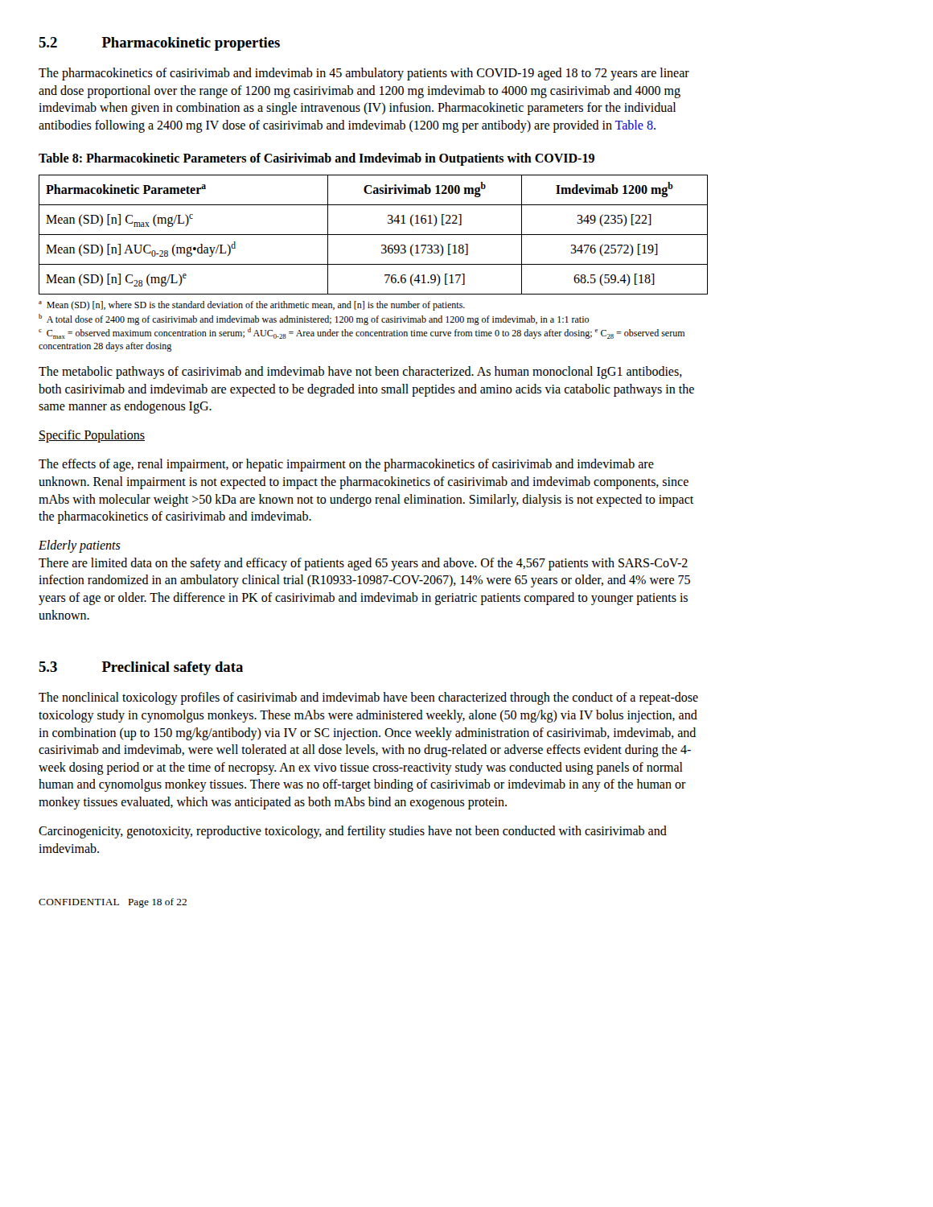5.2 Pharmacokinetic properties
The pharmacokinetics of casirivimab and imdevimab in 45 ambulatory patients with COVID-19 aged 18 to 72 years are linear and dose proportional over the range of 1200 mg casirivimab and 1200 mg imdevimab to 4000 mg casirivimab and 4000 mg imdevimab when given in combination as a single intravenous (IV) infusion. Pharmacokinetic parameters for the individual antibodies following a 2400 mg IV dose of casirivimab and imdevimab (1200 mg per antibody) are provided in Table 8.
Table 8: Pharmacokinetic Parameters of Casirivimab and Imdevimab in Outpatients with COVID-19
| Pharmacokinetic Parameter a | Casirivimab 1200 mg b | Imdevimab 1200 mg b |
| --- | --- | --- |
| Mean (SD) [n] C max (mg/L) c | 341 (161) [22] | 349 (235) [22] |
| Mean (SD) [n] AUC 0-28 (mg•day/L) d | 3693 (1733) [18] | 3476 (2572) [19] |
| Mean (SD) [n] C 28 (mg/L) e | 76.6 (41.9) [17] | 68.5 (59.4) [18] |
a Mean (SD) [n], where SD is the standard deviation of the arithmetic mean, and [n] is the number of patients.
b A total dose of 2400 mg of casirivimab and imdevimab was administered; 1200 mg of casirivimab and 1200 mg of imdevimab, in a 1:1 ratio
c Cmax = observed maximum concentration in serum; d AUC0-28 = Area under the concentration time curve from time 0 to 28 days after dosing; e C28 = observed serum concentration 28 days after dosing
The metabolic pathways of casirivimab and imdevimab have not been characterized. As human monoclonal IgG1 antibodies, both casirivimab and imdevimab are expected to be degraded into small peptides and amino acids via catabolic pathways in the same manner as endogenous IgG.
Specific Populations
The effects of age, renal impairment, or hepatic impairment on the pharmacokinetics of casirivimab and imdevimab are unknown. Renal impairment is not expected to impact the pharmacokinetics of casirivimab and imdevimab components, since mAbs with molecular weight >50 kDa are known not to undergo renal elimination. Similarly, dialysis is not expected to impact the pharmacokinetics of casirivimab and imdevimab.
Elderly patients
There are limited data on the safety and efficacy of patients aged 65 years and above. Of the 4,567 patients with SARS-CoV-2 infection randomized in an ambulatory clinical trial (R10933-10987-COV-2067), 14% were 65 years or older, and 4% were 75 years of age or older. The difference in PK of casirivimab and imdevimab in geriatric patients compared to younger patients is unknown.
5.3 Preclinical safety data
The nonclinical toxicology profiles of casirivimab and imdevimab have been characterized through the conduct of a repeat-dose toxicology study in cynomolgus monkeys. These mAbs were administered weekly, alone (50 mg/kg) via IV bolus injection, and in combination (up to 150 mg/kg/antibody) via IV or SC injection. Once weekly administration of casirivimab, imdevimab, and casirivimab and imdevimab, were well tolerated at all dose levels, with no drug-related or adverse effects evident during the 4-week dosing period or at the time of necropsy. An ex vivo tissue cross-reactivity study was conducted using panels of normal human and cynomolgus monkey tissues. There was no off-target binding of casirivimab or imdevimab in any of the human or monkey tissues evaluated, which was anticipated as both mAbs bind an exogenous protein.
Carcinogenicity, genotoxicity, reproductive toxicology, and fertility studies have not been conducted with casirivimab and imdevimab.
CONFIDENTIAL Page 18 of 22